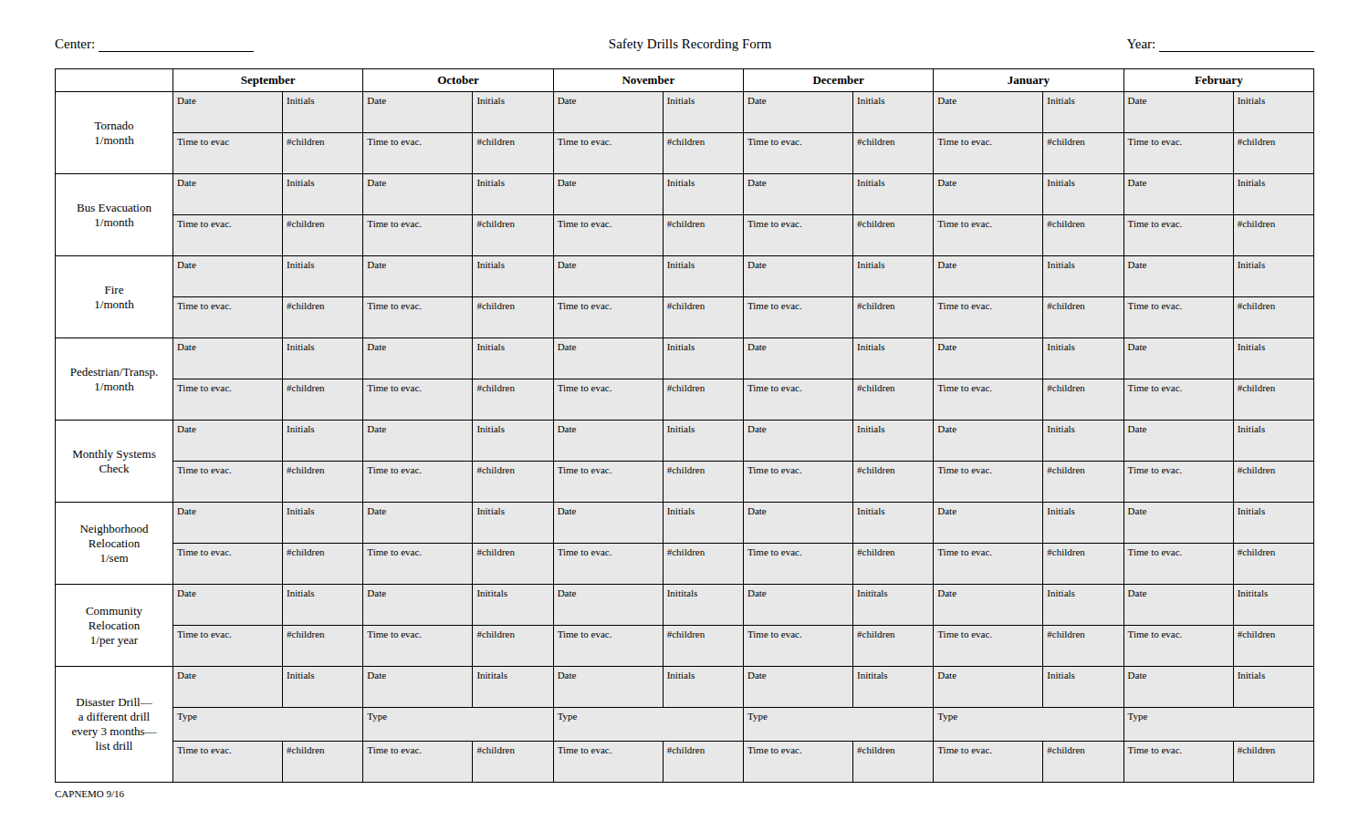Center:
Safety Drills Recording Form
Year:
| | September | October | November | December | January | February |
| --- | --- | --- | --- | --- | --- | --- |
| Tornado 1/month | Date | Initials | Date | Initials | Date | Initials | Date | Initials | Date | Initials | Date | Initials |
| Time to evac | #children | Time to evac. | #children | Time to evac. | #children | Time to evac. | #children | Time to evac. | #children | Time to evac. | #children |
| Bus Evacuation 1/month | Date | Initials | Date | Initials | Date | Initials | Date | Initials | Date | Initials | Date | Initials |
| Time to evac. | #children | Time to evac. | #children | Time to evac. | #children | Time to evac. | #children | Time to evac. | #children | Time to evac. | #children |
| Fire 1/month | Date | Initials | Date | Initials | Date | Initials | Date | Initials | Date | Initials | Date | Initials |
| Time to evac. | #children | Time to evac. | #children | Time to evac. | #children | Time to evac. | #children | Time to evac. | #children | Time to evac. | #children |
| Pedestrian/Transp. 1/month | Date | Initials | Date | Initials | Date | Initials | Date | Initials | Date | Initials | Date | Initials |
| Time to evac. | #children | Time to evac. | #children | Time to evac. | #children | Time to evac. | #children | Time to evac. | #children | Time to evac. | #children |
| Monthly Systems Check | Date | Initials | Date | Initials | Date | Initials | Date | Initials | Date | Initials | Date | Initials |
| Time to evac. | #children | Time to evac. | #children | Time to evac. | #children | Time to evac. | #children | Time to evac. | #children | Time to evac. | #children |
| Neighborhood Relocation 1/sem | Date | Initials | Date | Initials | Date | Initials | Date | Initials | Date | Initials | Date | Initials |
| Time to evac. | #children | Time to evac. | #children | Time to evac. | #children | Time to evac. | #children | Time to evac. | #children | Time to evac. | #children |
| Community Relocation 1/per year | Date | Initials | Date | Inititals | Date | Inititals | Date | Inititals | Date | Initials | Date | Inititals |
| Time to evac. | #children | Time to evac. | #children | Time to evac. | #children | Time to evac. | #children | Time to evac. | #children | Time to evac. | #children |
| Disaster Drill— a different drill every 3 months— list drill | Date | Initials | Date | Inititals | Date | Initials | Date | Inititals | Date | Initials | Date | Initials |
| Type | Type | Type | Type | Type | Type |
| Time to evac. | #children | Time to evac. | #children | Time to evac. | #children | Time to evac. | #children | Time to evac. | #children | Time to evac. | #children |
CAPNEMO 9/16